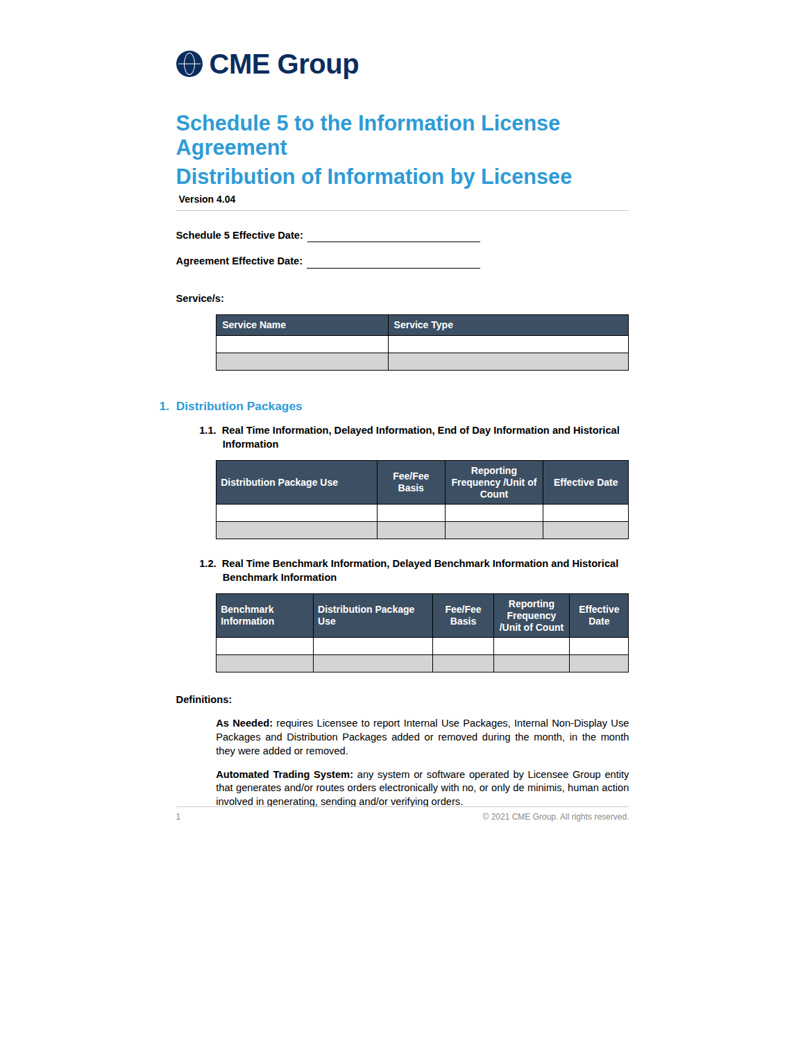CME Group
Schedule 5 to the Information LicenseAgreement
Distribution of Information by Licensee
Version 4.04
Schedule 5 Effective Date:
Agreement Effective Date:
Service/s:
| Service Name | Service Type |
| --- | --- |
Distribution Packages
1.1. Real Time Information, Delayed Information, End of Day Information and Historical Information
| Distribution Package Use | Fee/Fee Basis | Reporting Frequency /Unit of Count | Effective Date |
| --- | --- | --- | --- |
1.2. Real Time Benchmark Information, Delayed Benchmark Information and Historical Benchmark Information
| Benchmark Information | Distribution Package Use | Fee/Fee Basis | Reporting Frequency /Unit of Count | Effective Date |
| --- | --- | --- | --- | --- |
Definitions:
As Needed: requires Licensee to report Internal Use Packages, Internal Non-Display Use Packages and Distribution Packages added or removed during the month, in the month they were added or removed.
Automated Trading System: any system or software operated by Licensee Group entity that generates and/or routes orders electronically with no, or only de minimis, human action involved in generating, sending and/or verifying orders.
1 © 2021 CME Group. All rights reserved.